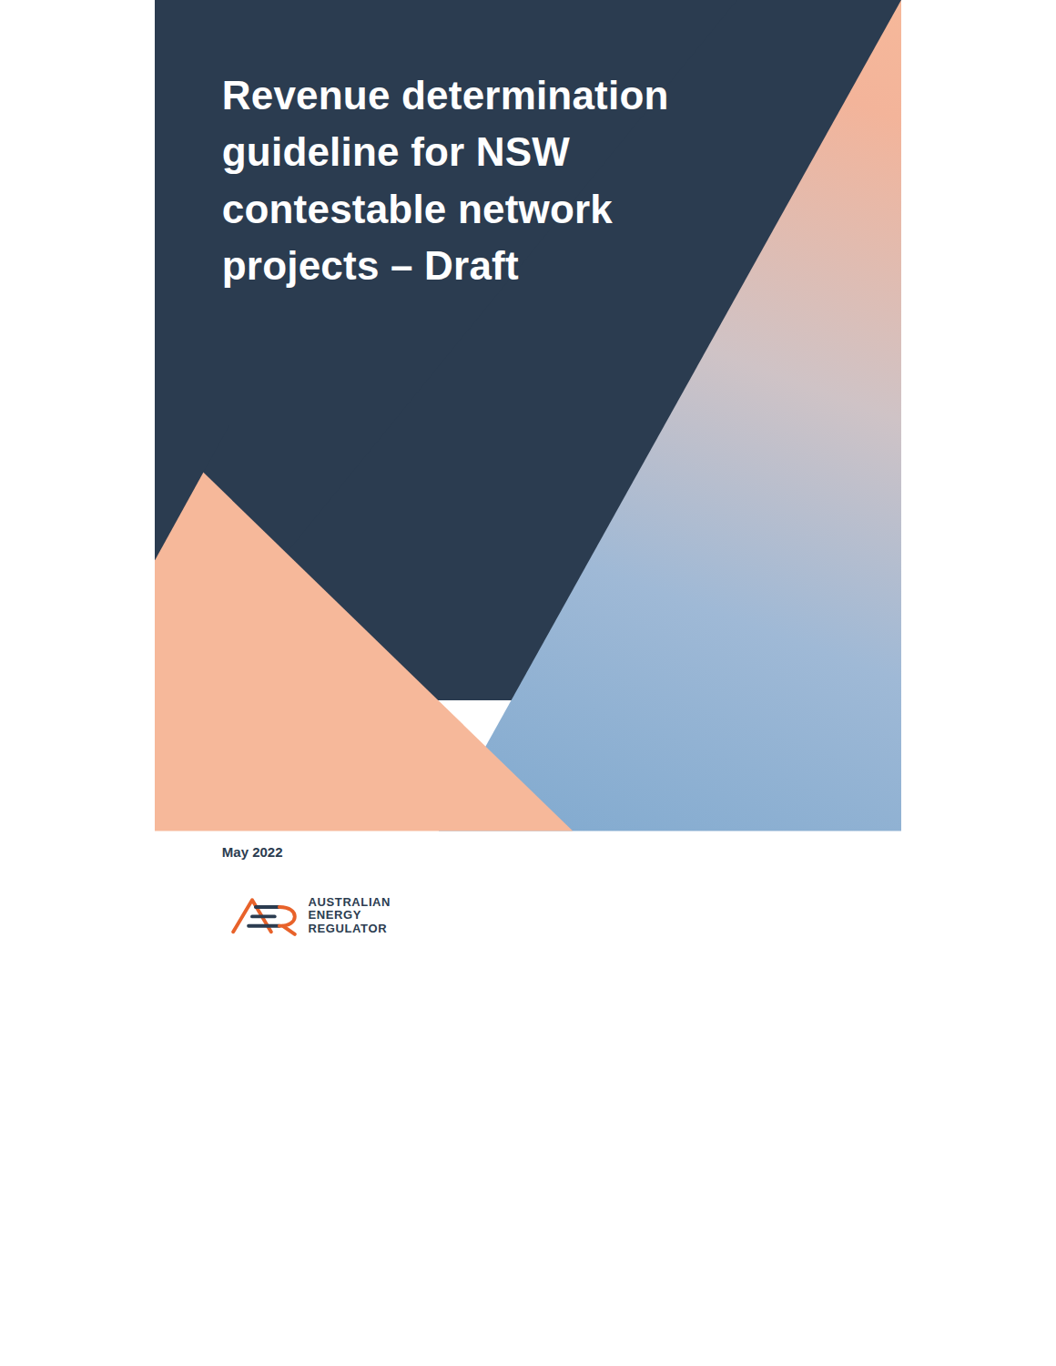Revenue determination guideline for NSW contestable network projects – Draft
May 2022
AUSTRALIAN
ENERGY
REGULATOR